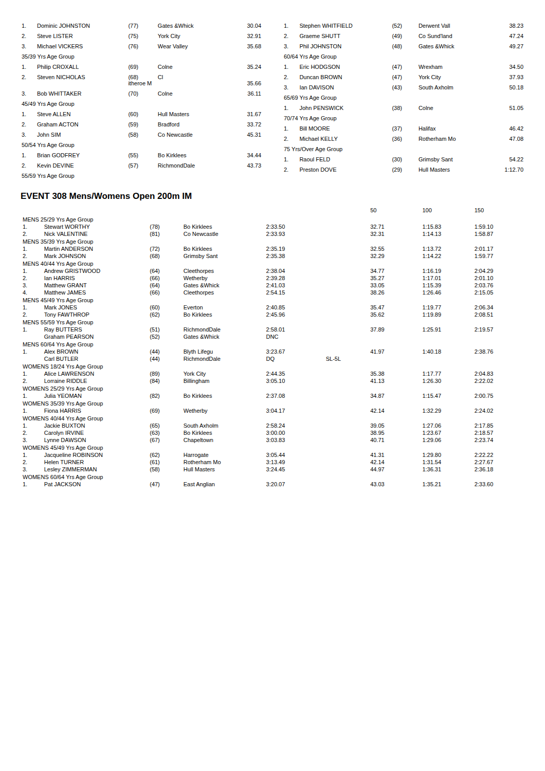| 1. | Dominic JOHNSTON | (77) | Gates &Whick | 30.04 |
| 2. | Steve LISTER | (75) | York City | 32.91 |
| 3. | Michael VICKERS | (76) | Wear Valley | 35.68 |
| 35/39 Yrs Age Group |
| 1. | Philip CROXALL | (69) | Colne | 35.24 |
| 2. | Steven NICHOLAS | (68) itheroe M | Cl | 35.66 |
| 3. | Bob WHITTAKER | (70) | Colne | 36.11 |
| 45/49 Yrs Age Group |
| 1. | Steve ALLEN | (60) | Hull Masters | 31.67 |
| 2. | Graham ACTON | (59) | Bradford | 33.72 |
| 3. | John SIM | (58) | Co Newcastle | 45.31 |
| 50/54 Yrs Age Group |
| 1. | Brian GODFREY | (55) | Bo Kirklees | 34.44 |
| 2. | Kevin DEVINE | (57) | RichmondDale | 43.73 |
| 55/59 Yrs Age Group |
| 1. | Stephen WHITFIELD | (52) | Derwent Vall | 38.23 |
| 2. | Graeme SHUTT | (49) | Co Sund'land | 47.24 |
| 3. | Phil JOHNSTON | (48) | Gates &Whick | 49.27 |
| 60/64 Yrs Age Group |
| 1. | Eric HODGSON | (47) | Wrexham | 34.50 |
| 2. | Duncan BROWN | (47) | York City | 37.93 |
| 3. | Ian DAVISON | (43) | South Axholm | 50.18 |
| 65/69 Yrs Age Group |
| 1. | John PENSWICK | (38) | Colne | 51.05 |
| 70/74 Yrs Age Group |
| 1. | Bill MOORE | (37) | Halifax | 46.42 |
| 2. | Michael KELLY | (36) | Rotherham Mo | 47.08 |
| 75 Yrs/Over Age Group |
| 1. | Raoul FELD | (30) | Grimsby Sant | 54.22 |
| 2. | Preston DOVE | (29) | Hull Masters | 1:12.70 |
EVENT 308 Mens/Womens Open 200m IM
| | | | | | | 50 | 100 | 150 |
| MENS 25/29 Yrs Age Group |
| 1. | Stewart WORTHY | (78) | Bo Kirklees | 2:33.50 | | 32.71 | 1:15.83 | 1:59.10 |
| 2. | Nick VALENTINE | (81) | Co Newcastle | 2:33.93 | | 32.31 | 1:14.13 | 1:58.87 |
| MENS 35/39 Yrs Age Group |
| 1. | Martin ANDERSON | (72) | Bo Kirklees | 2:35.19 | | 32.55 | 1:13.72 | 2:01.17 |
| 2. | Mark JOHNSON | (68) | Grimsby Sant | 2:35.38 | | 32.29 | 1:14.22 | 1:59.77 |
| MENS 40/44 Yrs Age Group |
| 1. | Andrew GRISTWOOD | (64) | Cleethorpes | 2:38.04 | | 34.77 | 1:16.19 | 2:04.29 |
| 2. | Ian HARRIS | (66) | Wetherby | 2:39.28 | | 35.27 | 1:17.01 | 2:01.10 |
| 3. | Matthew GRANT | (64) | Gates &Whick | 2:41.03 | | 33.05 | 1:15.39 | 2:03.76 |
| 4. | Matthew JAMES | (66) | Cleethorpes | 2:54.15 | | 38.26 | 1:26.46 | 2:15.05 |
| MENS 45/49 Yrs Age Group |
| 1. | Mark JONES | (60) | Everton | 2:40.85 | | 35.47 | 1:19.77 | 2:06.34 |
| 2. | Tony FAWTHROP | (62) | Bo Kirklees | 2:45.96 | | 35.62 | 1:19.89 | 2:08.51 |
| MENS 55/59 Yrs Age Group |
| 1. | Ray BUTTERS | (51) | RichmondDale | 2:58.01 | | 37.89 | 1:25.91 | 2:19.57 |
| | Graham PEARSON | (52) | Gates &Whick | DNC | | | | |
| MENS 60/64 Yrs Age Group |
| 1. | Alex BROWN | (44) | Blyth Lifegu | 3:23.67 | | 41.97 | 1:40.18 | 2:38.76 |
| | Carl BUTLER | (44) | RichmondDale | DQ | SL-5L | | | |
| WOMENS 18/24 Yrs Age Group |
| 1. | Alice LAWRENSON | (89) | York City | 2:44.35 | | 35.38 | 1:17.77 | 2:04.83 |
| 2. | Lorraine RIDDLE | (84) | Billingham | 3:05.10 | | 41.13 | 1:26.30 | 2:22.02 |
| WOMENS 25/29 Yrs Age Group |
| 1. | Julia YEOMAN | (82) | Bo Kirklees | 2:37.08 | | 34.87 | 1:15.47 | 2:00.75 |
| WOMENS 35/39 Yrs Age Group |
| 1. | Fiona HARRIS | (69) | Wetherby | 3:04.17 | | 42.14 | 1:32.29 | 2:24.02 |
| WOMENS 40/44 Yrs Age Group |
| 1. | Jackie BUXTON | (65) | South Axholm | 2:58.24 | | 39.05 | 1:27.06 | 2:17.85 |
| 2. | Carolyn IRVINE | (63) | Bo Kirklees | 3:00.00 | | 38.95 | 1:23.67 | 2:18.57 |
| 3. | Lynne DAWSON | (67) | Chapeltown | 3:03.83 | | 40.71 | 1:29.06 | 2:23.74 |
| WOMENS 45/49 Yrs Age Group |
| 1. | Jacqueline ROBINSON | (62) | Harrogate | 3:05.44 | | 41.31 | 1:29.80 | 2:22.22 |
| 2. | Helen TURNER | (61) | Rotherham Mo | 3:13.49 | | 42.14 | 1:31.54 | 2:27.67 |
| 3. | Lesley ZIMMERMAN | (58) | Hull Masters | 3:24.45 | | 44.97 | 1:36.31 | 2:36.18 |
| WOMENS 60/64 Yrs Age Group |
| 1. | Pat JACKSON | (47) | East Anglian | 3:20.07 | | 43.03 | 1:35.21 | 2:33.60 |